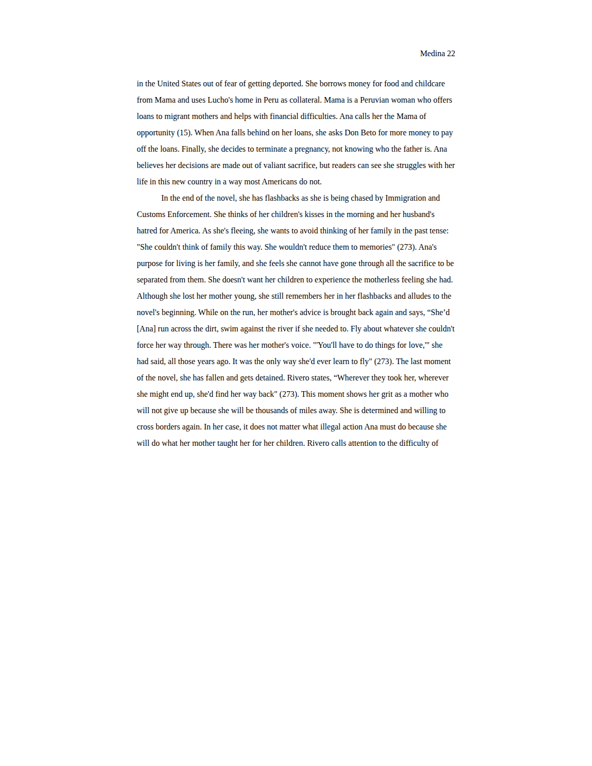Medina 22
in the United States out of fear of getting deported. She borrows money for food and childcare from Mama and uses Lucho's home in Peru as collateral. Mama is a Peruvian woman who offers loans to migrant mothers and helps with financial difficulties. Ana calls her the Mama of opportunity (15). When Ana falls behind on her loans, she asks Don Beto for more money to pay off the loans. Finally, she decides to terminate a pregnancy, not knowing who the father is. Ana believes her decisions are made out of valiant sacrifice, but readers can see she struggles with her life in this new country in a way most Americans do not.
In the end of the novel, she has flashbacks as she is being chased by Immigration and Customs Enforcement. She thinks of her children's kisses in the morning and her husband's hatred for America. As she's fleeing, she wants to avoid thinking of her family in the past tense: "She couldn't think of family this way. She wouldn't reduce them to memories" (273). Ana's purpose for living is her family, and she feels she cannot have gone through all the sacrifice to be separated from them. She doesn't want her children to experience the motherless feeling she had. Although she lost her mother young, she still remembers her in her flashbacks and alludes to the novel's beginning. While on the run, her mother's advice is brought back again and says, “She’d [Ana] run across the dirt, swim against the river if she needed to. Fly about whatever she couldn't force her way through. There was her mother's voice. "'You'll have to do things for love,'" she had said, all those years ago. It was the only way she'd ever learn to fly" (273). The last moment of the novel, she has fallen and gets detained. Rivero states, “Wherever they took her, wherever she might end up, she'd find her way back" (273). This moment shows her grit as a mother who will not give up because she will be thousands of miles away. She is determined and willing to cross borders again. In her case, it does not matter what illegal action Ana must do because she will do what her mother taught her for her children. Rivero calls attention to the difficulty of